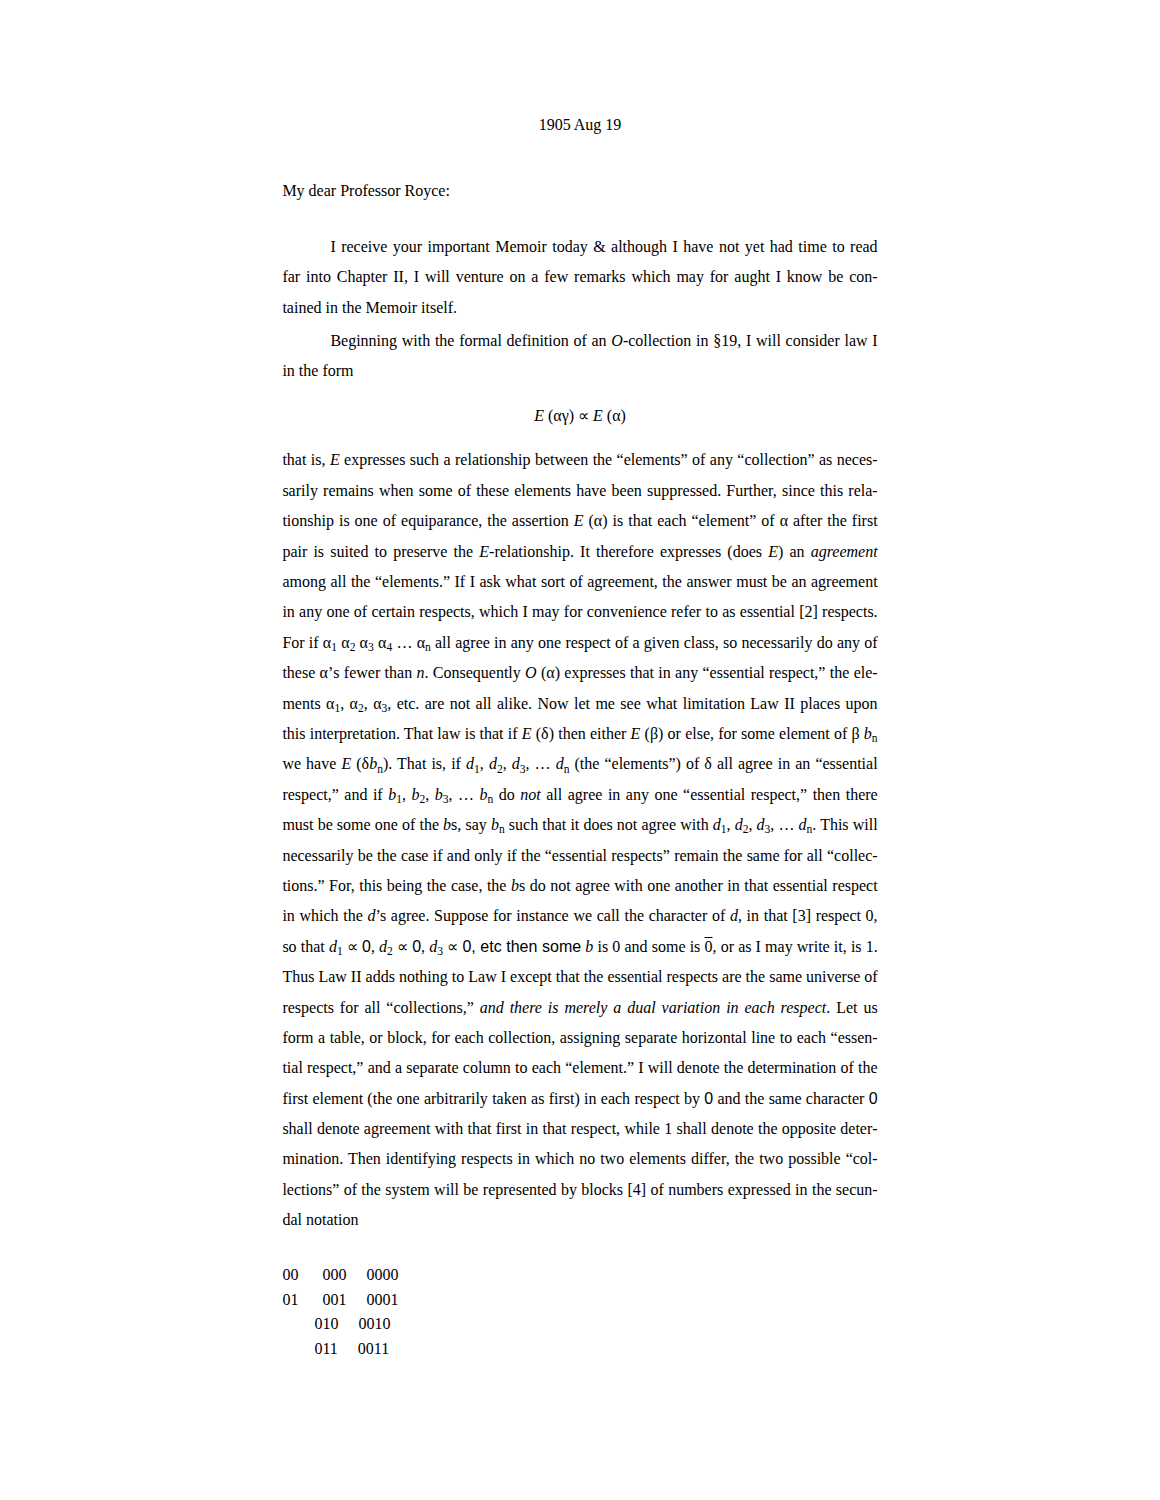1905 Aug 19
My dear Professor Royce:
I receive your important Memoir today & although I have not yet had time to read far into Chapter II, I will venture on a few remarks which may for aught I know be contained in the Memoir itself.
Beginning with the formal definition of an O-collection in §19, I will consider law I in the form
E (αγ) ∝ E (α)
that is, E expresses such a relationship between the “elements” of any “collection” as necessarily remains when some of these elements have been suppressed. Further, since this relationship is one of equiparance, the assertion E (α) is that each “element” of α after the first pair is suited to preserve the E-relationship. It therefore expresses (does E) an agreement among all the “elements.” If I ask what sort of agreement, the answer must be an agreement in any one of certain respects, which I may for convenience refer to as essential [2] respects. For if α1 α2 α3 α4 … αn all agree in any one respect of a given class, so necessarily do any of these α’s fewer than n. Consequently O (α) expresses that in any “essential respect,” the elements α1, α2, α3, etc. are not all alike. Now let me see what limitation Law II places upon this interpretation. That law is that if E (δ) then either E (β) or else, for some element of β bn we have E (δbn). That is, if d1, d2, d3, … dn (the “elements”) of δ all agree in an “essential respect,” and if b1, b2, b3, … bn do not all agree in any one “essential respect,” then there must be some one of the bs, say bn such that it does not agree with d1, d2, d3, … dn. This will necessarily be the case if and only if the “essential respects” remain the same for all “collections.” For, this being the case, the bs do not agree with one another in that essential respect in which the d’s agree. Suppose for instance we call the character of d, in that [3] respect 0, so that d1 ∝ 0, d2 ∝ 0, d3 ∝ 0, etc then some b is 0 and some is 0, or as I may write it, is 1. Thus Law II adds nothing to Law I except that the essential respects are the same universe of respects for all “collections,” and there is merely a dual variation in each respect. Let us form a table, or block, for each collection, assigning separate horizontal line to each “essential respect,” and a separate column to each “element.” I will denote the determination of the first element (the one arbitrarily taken as first) in each respect by 0 and the same character 0 shall denote agreement with that first in that respect, while 1 shall denote the opposite determination. Then identifying respects in which no two elements differ, the two possible “collections” of the system will be represented by blocks [4] of numbers expressed in the secundal notation
00 000 0000 01 001 0001 010 0010 011 0011